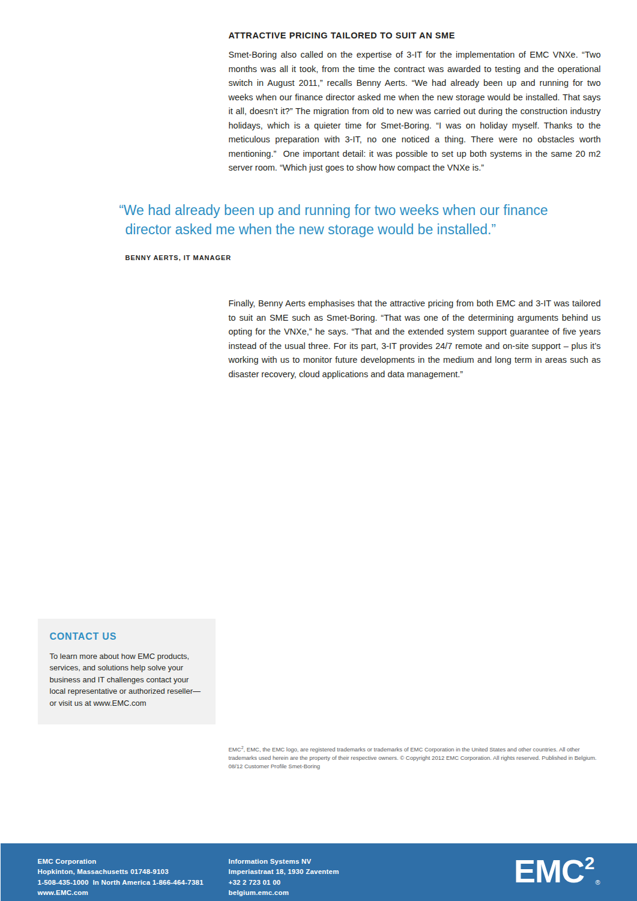Attractive pricing tailored to suit an SME
Smet-Boring also called on the expertise of 3-IT for the implementation of EMC VNXe. “Two months was all it took, from the time the contract was awarded to testing and the operational switch in August 2011,” recalls Benny Aerts. “We had already been up and running for two weeks when our finance director asked me when the new storage would be installed. That says it all, doesn’t it?” The migration from old to new was carried out during the construction industry holidays, which is a quieter time for Smet-Boring. “I was on holiday myself. Thanks to the meticulous preparation with 3-IT, no one noticed a thing. There were no obstacles worth mentioning.” One important detail: it was possible to set up both systems in the same 20 m2 server room. “Which just goes to show how compact the VNXe is.”
“We had already been up and running for two weeks when our finance director asked me when the new storage would be installed.”
Benny Aerts, IT Manager
Finally, Benny Aerts emphasises that the attractive pricing from both EMC and 3-IT was tailored to suit an SME such as Smet-Boring. “That was one of the determining arguments behind us opting for the VNXe,” he says. “That and the extended system support guarantee of five years instead of the usual three. For its part, 3-IT provides 24/7 remote and on-site support – plus it’s working with us to monitor future developments in the medium and long term in areas such as disaster recovery, cloud applications and data management.”
Contact us
To learn more about how EMC products, services, and solutions help solve your business and IT challenges contact your local representative or authorized reseller—or visit us at www.EMC.com
EMC2, EMC, the EMC logo, are registered trademarks or trademarks of EMC Corporation in the United States and other countries. All other trademarks used herein are the property of their respective owners. © Copyright 2012 EMC Corporation. All rights reserved. Published in Belgium. 08/12 Customer Profile Smet-Boring
EMC Corporation
Hopkinton, Massachusetts 01748-9103
1-508-435-1000 In North America 1-866-464-7381
www.EMC.com
Information Systems NV
Imperiastraat 18, 1930 Zaventem
+32 2 723 01 00
belgium.emc.com
EMC2®